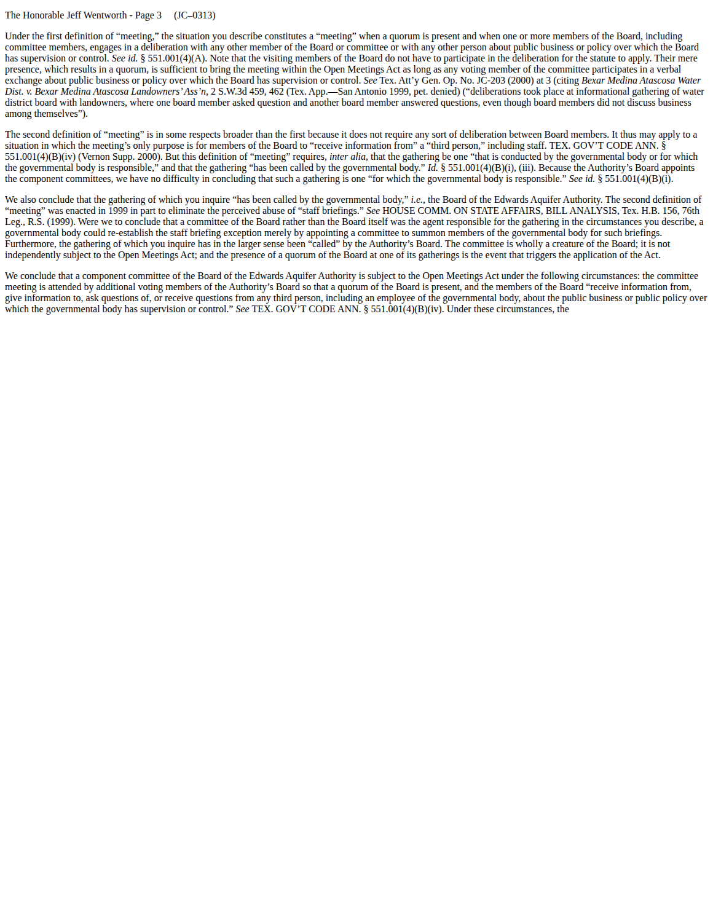The Honorable Jeff Wentworth - Page 3 (JC–0313)
Under the first definition of “meeting,” the situation you describe constitutes a “meeting” when a quorum is present and when one or more members of the Board, including committee members, engages in a deliberation with any other member of the Board or committee or with any other person about public business or policy over which the Board has supervision or control. See id. § 551.001(4)(A). Note that the visiting members of the Board do not have to participate in the deliberation for the statute to apply. Their mere presence, which results in a quorum, is sufficient to bring the meeting within the Open Meetings Act as long as any voting member of the committee participates in a verbal exchange about public business or policy over which the Board has supervision or control. See Tex. Att’y Gen. Op. No. JC-203 (2000) at 3 (citing Bexar Medina Atascosa Water Dist. v. Bexar Medina Atascosa Landowners’ Ass’n, 2 S.W.3d 459, 462 (Tex. App.—San Antonio 1999, pet. denied) (“deliberations took place at informational gathering of water district board with landowners, where one board member asked question and another board member answered questions, even though board members did not discuss business among themselves”).
The second definition of “meeting” is in some respects broader than the first because it does not require any sort of deliberation between Board members. It thus may apply to a situation in which the meeting’s only purpose is for members of the Board to “receive information from” a “third person,” including staff. TEX. GOV’T CODE ANN. § 551.001(4)(B)(iv) (Vernon Supp. 2000). But this definition of “meeting” requires, inter alia, that the gathering be one “that is conducted by the governmental body or for which the governmental body is responsible,” and that the gathering “has been called by the governmental body.” Id. § 551.001(4)(B)(i), (iii). Because the Authority’s Board appoints the component committees, we have no difficulty in concluding that such a gathering is one “for which the governmental body is responsible.” See id. § 551.001(4)(B)(i).
We also conclude that the gathering of which you inquire “has been called by the governmental body,” i.e., the Board of the Edwards Aquifer Authority. The second definition of “meeting” was enacted in 1999 in part to eliminate the perceived abuse of “staff briefings.” See HOUSE COMM. ON STATE AFFAIRS, BILL ANALYSIS, Tex. H.B. 156, 76th Leg., R.S. (1999). Were we to conclude that a committee of the Board rather than the Board itself was the agent responsible for the gathering in the circumstances you describe, a governmental body could re-establish the staff briefing exception merely by appointing a committee to summon members of the governmental body for such briefings. Furthermore, the gathering of which you inquire has in the larger sense been “called” by the Authority’s Board. The committee is wholly a creature of the Board; it is not independently subject to the Open Meetings Act; and the presence of a quorum of the Board at one of its gatherings is the event that triggers the application of the Act.
We conclude that a component committee of the Board of the Edwards Aquifer Authority is subject to the Open Meetings Act under the following circumstances: the committee meeting is attended by additional voting members of the Authority’s Board so that a quorum of the Board is present, and the members of the Board “receive information from, give information to, ask questions of, or receive questions from any third person, including an employee of the governmental body, about the public business or public policy over which the governmental body has supervision or control.” See TEX. GOV’T CODE ANN. § 551.001(4)(B)(iv). Under these circumstances, the